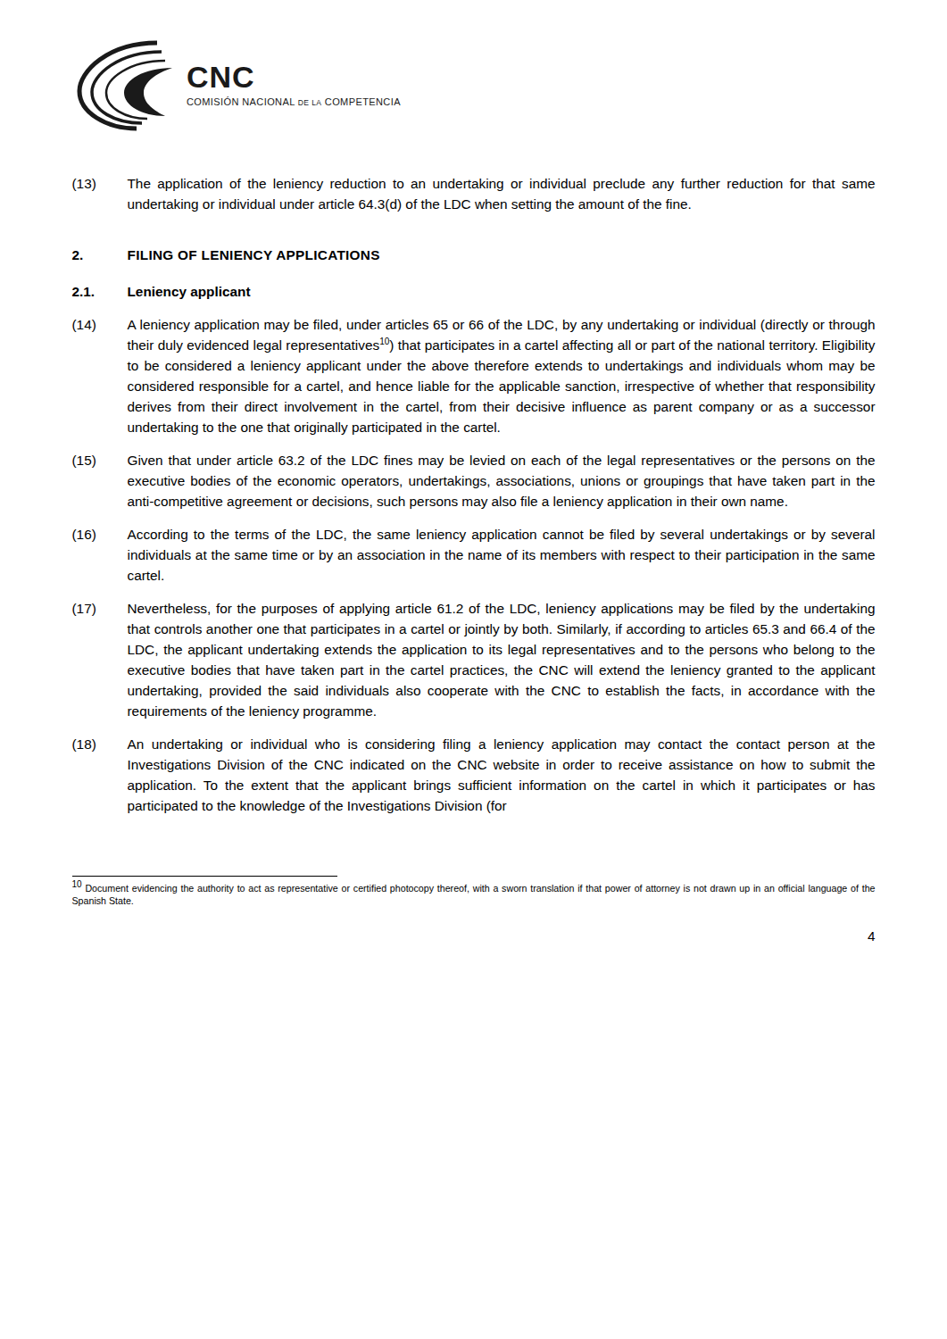CNC COMISIÓN NACIONAL DE LA COMPETENCIA
(13)
The application of the leniency reduction to an undertaking or individual preclude any further reduction for that same undertaking or individual under article 64.3(d) of the LDC when setting the amount of the fine.
2. FILING OF LENIENCY APPLICATIONS
2.1. Leniency applicant
(14)
A leniency application may be filed, under articles 65 or 66 of the LDC, by any undertaking or individual (directly or through their duly evidenced legal representatives10) that participates in a cartel affecting all or part of the national territory. Eligibility to be considered a leniency applicant under the above therefore extends to undertakings and individuals whom may be considered responsible for a cartel, and hence liable for the applicable sanction, irrespective of whether that responsibility derives from their direct involvement in the cartel, from their decisive influence as parent company or as a successor undertaking to the one that originally participated in the cartel.
(15)
Given that under article 63.2 of the LDC fines may be levied on each of the legal representatives or the persons on the executive bodies of the economic operators, undertakings, associations, unions or groupings that have taken part in the anti-competitive agreement or decisions, such persons may also file a leniency application in their own name.
(16)
According to the terms of the LDC, the same leniency application cannot be filed by several undertakings or by several individuals at the same time or by an association in the name of its members with respect to their participation in the same cartel.
(17)
Nevertheless, for the purposes of applying article 61.2 of the LDC, leniency applications may be filed by the undertaking that controls another one that participates in a cartel or jointly by both. Similarly, if according to articles 65.3 and 66.4 of the LDC, the applicant undertaking extends the application to its legal representatives and to the persons who belong to the executive bodies that have taken part in the cartel practices, the CNC will extend the leniency granted to the applicant undertaking, provided the said individuals also cooperate with the CNC to establish the facts, in accordance with the requirements of the leniency programme.
(18)
An undertaking or individual who is considering filing a leniency application may contact the contact person at the Investigations Division of the CNC indicated on the CNC website in order to receive assistance on how to submit the application. To the extent that the applicant brings sufficient information on the cartel in which it participates or has participated to the knowledge of the Investigations Division (for
10 Document evidencing the authority to act as representative or certified photocopy thereof, with a sworn translation if that power of attorney is not drawn up in an official language of the Spanish State.
4